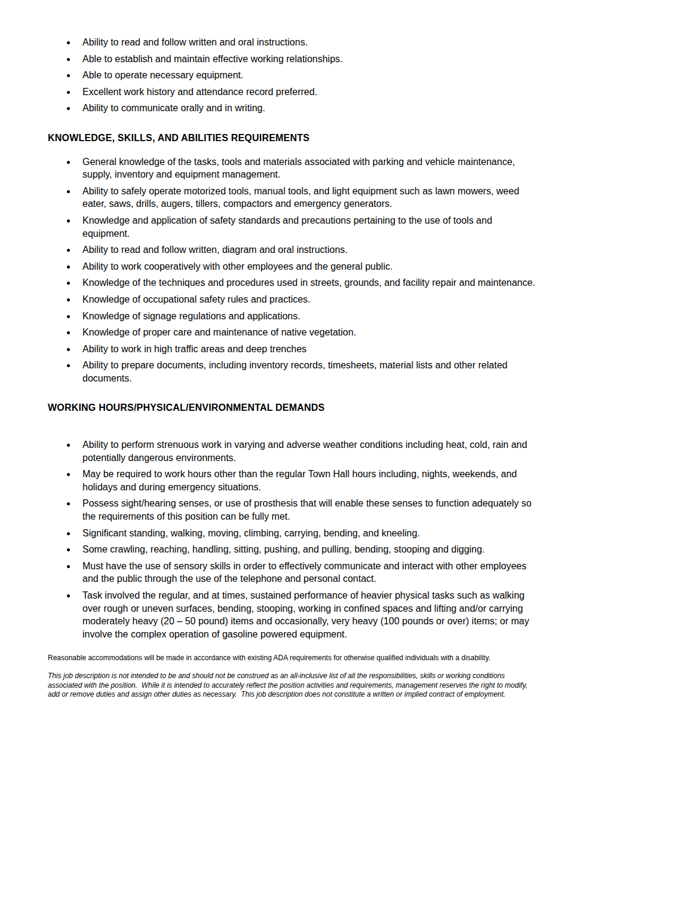Ability to read and follow written and oral instructions.
Able to establish and maintain effective working relationships.
Able to operate necessary equipment.
Excellent work history and attendance record preferred.
Ability to communicate orally and in writing.
KNOWLEDGE, SKILLS, AND ABILITIES REQUIREMENTS
General knowledge of the tasks, tools and materials associated with parking and vehicle maintenance, supply, inventory and equipment management.
Ability to safely operate motorized tools, manual tools, and light equipment such as lawn mowers, weed eater, saws, drills, augers, tillers, compactors and emergency generators.
Knowledge and application of safety standards and precautions pertaining to the use of tools and equipment.
Ability to read and follow written, diagram and oral instructions.
Ability to work cooperatively with other employees and the general public.
Knowledge of the techniques and procedures used in streets, grounds, and facility repair and maintenance.
Knowledge of occupational safety rules and practices.
Knowledge of signage regulations and applications.
Knowledge of proper care and maintenance of native vegetation.
Ability to work in high traffic areas and deep trenches
Ability to prepare documents, including inventory records, timesheets, material lists and other related documents.
WORKING HOURS/PHYSICAL/ENVIRONMENTAL DEMANDS
Ability to perform strenuous work in varying and adverse weather conditions including heat, cold, rain and potentially dangerous environments.
May be required to work hours other than the regular Town Hall hours including, nights, weekends, and holidays and during emergency situations.
Possess sight/hearing senses, or use of prosthesis that will enable these senses to function adequately so the requirements of this position can be fully met.
Significant standing, walking, moving, climbing, carrying, bending, and kneeling.
Some crawling, reaching, handling, sitting, pushing, and pulling, bending, stooping and digging.
Must have the use of sensory skills in order to effectively communicate and interact with other employees and the public through the use of the telephone and personal contact.
Task involved the regular, and at times, sustained performance of heavier physical tasks such as walking over rough or uneven surfaces, bending, stooping, working in confined spaces and lifting and/or carrying moderately heavy (20 – 50 pound) items and occasionally, very heavy (100 pounds or over) items; or may involve the complex operation of gasoline powered equipment.
Reasonable accommodations will be made in accordance with existing ADA requirements for otherwise qualified individuals with a disability.
This job description is not intended to be and should not be construed as an all-inclusive list of all the responsibilities, skills or working conditions associated with the position. While it is intended to accurately reflect the position activities and requirements, management reserves the right to modify, add or remove duties and assign other duties as necessary. This job description does not constitute a written or implied contract of employment.